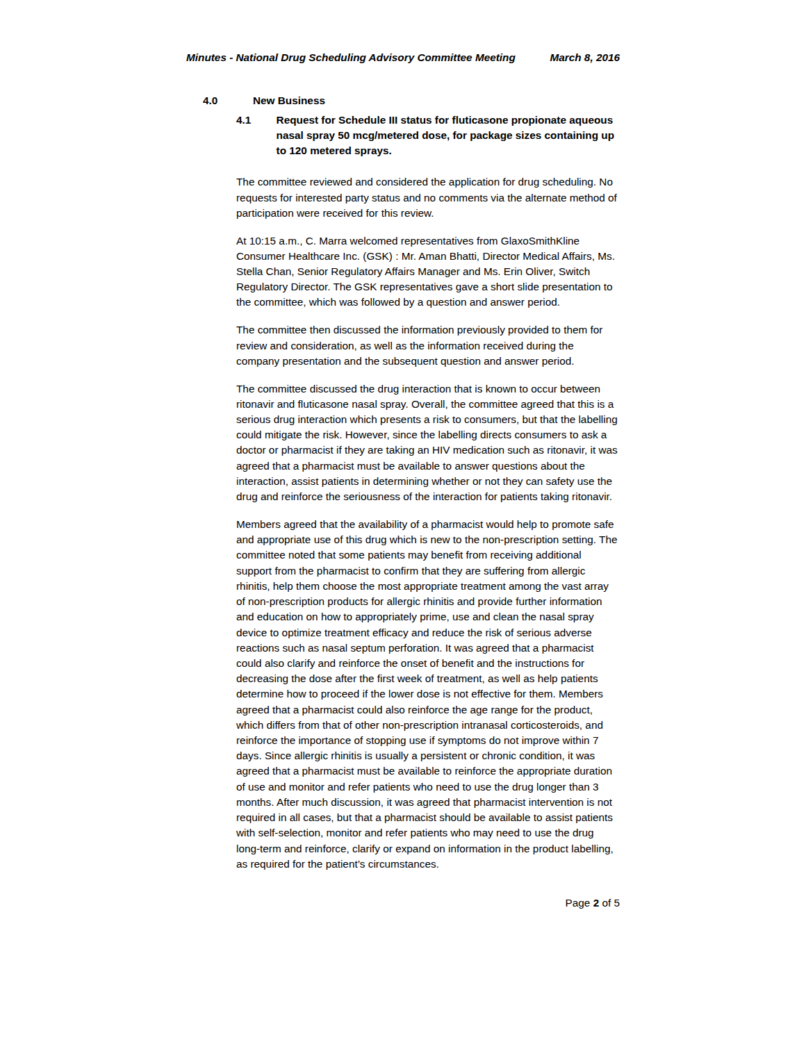Minutes - National Drug Scheduling Advisory Committee Meeting
March 8, 2016
4.0 New Business
4.1 Request for Schedule III status for fluticasone propionate aqueous nasal spray 50 mcg/metered dose, for package sizes containing up to 120 metered sprays.
The committee reviewed and considered the application for drug scheduling. No requests for interested party status and no comments via the alternate method of participation were received for this review.
At 10:15 a.m., C. Marra welcomed representatives from GlaxoSmithKline Consumer Healthcare Inc. (GSK) : Mr. Aman Bhatti, Director Medical Affairs, Ms. Stella Chan, Senior Regulatory Affairs Manager and Ms. Erin Oliver, Switch Regulatory Director. The GSK representatives gave a short slide presentation to the committee, which was followed by a question and answer period.
The committee then discussed the information previously provided to them for review and consideration, as well as the information received during the company presentation and the subsequent question and answer period.
The committee discussed the drug interaction that is known to occur between ritonavir and fluticasone nasal spray. Overall, the committee agreed that this is a serious drug interaction which presents a risk to consumers, but that the labelling could mitigate the risk. However, since the labelling directs consumers to ask a doctor or pharmacist if they are taking an HIV medication such as ritonavir, it was agreed that a pharmacist must be available to answer questions about the interaction, assist patients in determining whether or not they can safety use the drug and reinforce the seriousness of the interaction for patients taking ritonavir.
Members agreed that the availability of a pharmacist would help to promote safe and appropriate use of this drug which is new to the non-prescription setting. The committee noted that some patients may benefit from receiving additional support from the pharmacist to confirm that they are suffering from allergic rhinitis, help them choose the most appropriate treatment among the vast array of non-prescription products for allergic rhinitis and provide further information and education on how to appropriately prime, use and clean the nasal spray device to optimize treatment efficacy and reduce the risk of serious adverse reactions such as nasal septum perforation. It was agreed that a pharmacist could also clarify and reinforce the onset of benefit and the instructions for decreasing the dose after the first week of treatment, as well as help patients determine how to proceed if the lower dose is not effective for them. Members agreed that a pharmacist could also reinforce the age range for the product, which differs from that of other non-prescription intranasal corticosteroids, and reinforce the importance of stopping use if symptoms do not improve within 7 days. Since allergic rhinitis is usually a persistent or chronic condition, it was agreed that a pharmacist must be available to reinforce the appropriate duration of use and monitor and refer patients who need to use the drug longer than 3 months. After much discussion, it was agreed that pharmacist intervention is not required in all cases, but that a pharmacist should be available to assist patients with self-selection, monitor and refer patients who may need to use the drug long-term and reinforce, clarify or expand on information in the product labelling, as required for the patient’s circumstances.
Page 2 of 5